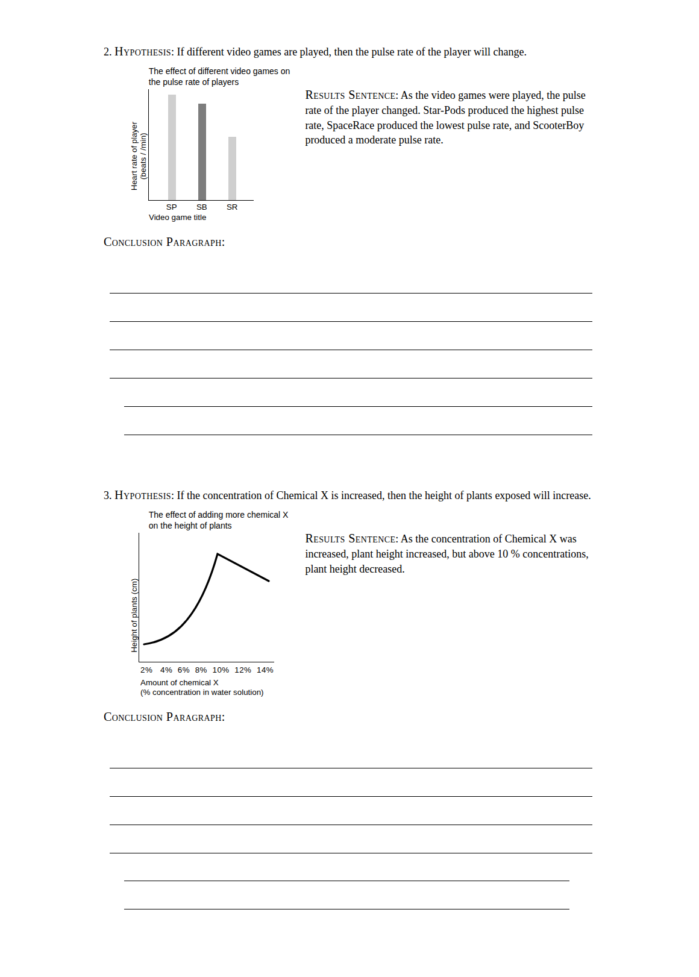2. Hypothesis: If different video games are played, then the pulse rate of the player will change.
The effect of different video games on the pulse rate of players
Heart rate of player
(beats / /min)
SP SB SR
Video game title
Results Sentence: As the video games were played, the pulse rate of the player changed. Star-Pods produced the highest pulse rate, SpaceRace produced the lowest pulse rate, and ScooterBoy produced a moderate pulse rate.
Conclusion Paragraph:
3. Hypothesis: If the concentration of Chemical X is increased, then the height of plants exposed will increase.
The effect of adding more chemical X on the height of plants
Height of plants (cm)
2% 4% 6% 8% 10% 12% 14%
Amount of chemical X
(% concentration in water solution)
Results Sentence: As the concentration of Chemical X was increased, plant height increased, but above 10 % concentrations, plant height decreased.
Conclusion Paragraph: